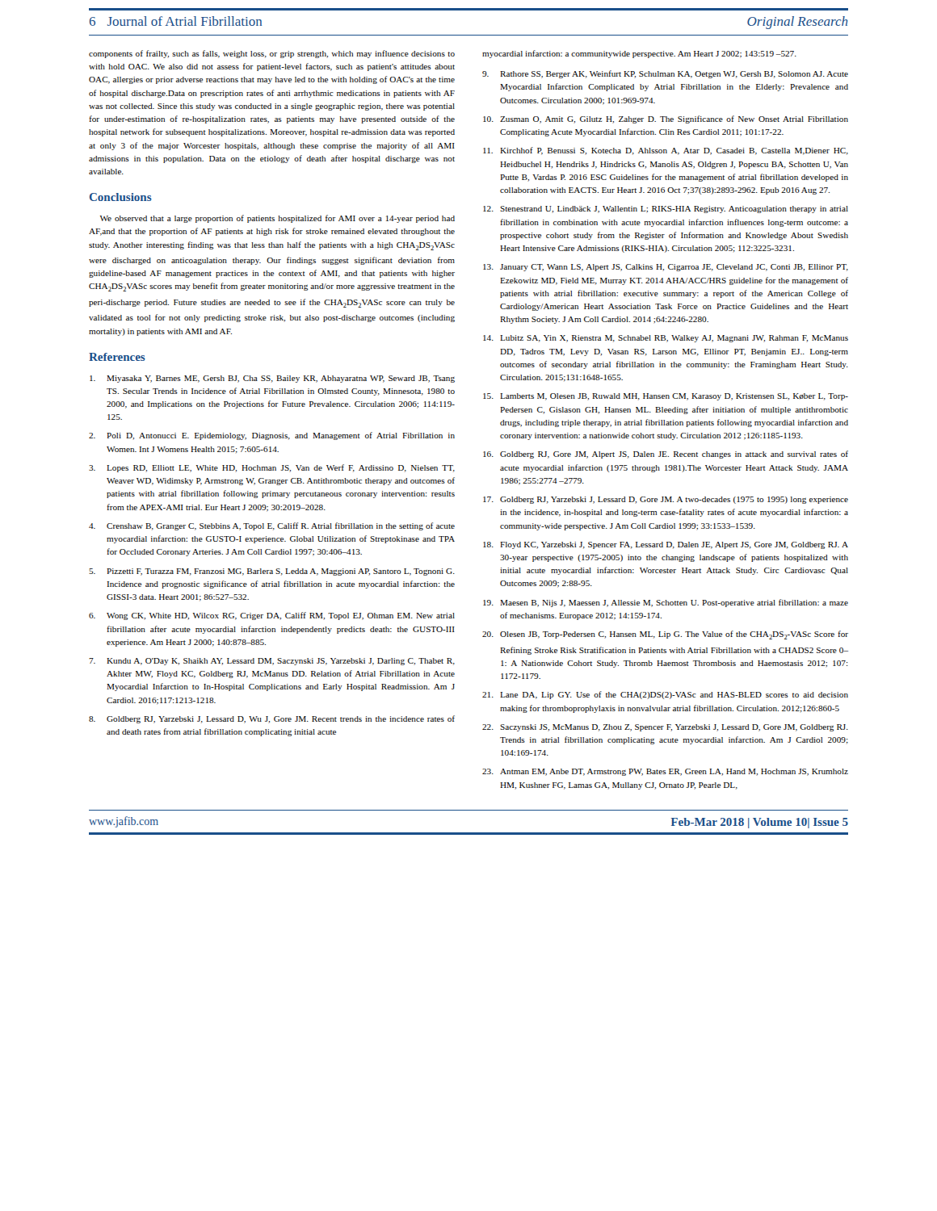6 Journal of Atrial Fibrillation
Original Research
components of frailty, such as falls, weight loss, or grip strength, which may influence decisions to with hold OAC. We also did not assess for patient-level factors, such as patient's attitudes about OAC, allergies or prior adverse reactions that may have led to the with holding of OAC's at the time of hospital discharge.Data on prescription rates of anti arrhythmic medications in patients with AF was not collected. Since this study was conducted in a single geographic region, there was potential for under-estimation of re-hospitalization rates, as patients may have presented outside of the hospital network for subsequent hospitalizations. Moreover, hospital re-admission data was reported at only 3 of the major Worcester hospitals, although these comprise the majority of all AMI admissions in this population. Data on the etiology of death after hospital discharge was not available.
Conclusions
We observed that a large proportion of patients hospitalized for AMI over a 14-year period had AF,and that the proportion of AF patients at high risk for stroke remained elevated throughout the study. Another interesting finding was that less than half the patients with a high CHA2DS2VASc were discharged on anticoagulation therapy. Our findings suggest significant deviation from guideline-based AF management practices in the context of AMI, and that patients with higher CHA2DS2VASc scores may benefit from greater monitoring and/or more aggressive treatment in the peri-discharge period. Future studies are needed to see if the CHA2DS2VASc score can truly be validated as tool for not only predicting stroke risk, but also post-discharge outcomes (including mortality) in patients with AMI and AF.
References
Miyasaka Y, Barnes ME, Gersh BJ, Cha SS, Bailey KR, Abhayaratna WP, Seward JB, Tsang TS. Secular Trends in Incidence of Atrial Fibrillation in Olmsted County, Minnesota, 1980 to 2000, and Implications on the Projections for Future Prevalence. Circulation 2006; 114:119-125.
Poli D, Antonucci E. Epidemiology, Diagnosis, and Management of Atrial Fibrillation in Women. Int J Womens Health 2015; 7:605-614.
Lopes RD, Elliott LE, White HD, Hochman JS, Van de Werf F, Ardissino D, Nielsen TT, Weaver WD, Widimsky P, Armstrong W, Granger CB. Antithrombotic therapy and outcomes of patients with atrial fibrillation following primary percutaneous coronary intervention: results from the APEX-AMI trial. Eur Heart J 2009; 30:2019–2028.
Crenshaw B, Granger C, Stebbins A, Topol E, Califf R. Atrial fibrillation in the setting of acute myocardial infarction: the GUSTO-I experience. Global Utilization of Streptokinase and TPA for Occluded Coronary Arteries. J Am Coll Cardiol 1997; 30:406–413.
Pizzetti F, Turazza FM, Franzosi MG, Barlera S, Ledda A, Maggioni AP, Santoro L, Tognoni G. Incidence and prognostic significance of atrial fibrillation in acute myocardial infarction: the GISSI-3 data. Heart 2001; 86:527–532.
Wong CK, White HD, Wilcox RG, Criger DA, Califf RM, Topol EJ, Ohman EM. New atrial fibrillation after acute myocardial infarction independently predicts death: the GUSTO-III experience. Am Heart J 2000; 140:878–885.
Kundu A, O'Day K, Shaikh AY, Lessard DM, Saczynski JS, Yarzebski J, Darling C, Thabet R, Akhter MW, Floyd KC, Goldberg RJ, McManus DD. Relation of Atrial Fibrillation in Acute Myocardial Infarction to In-Hospital Complications and Early Hospital Readmission. Am J Cardiol. 2016;117:1213-1218.
Goldberg RJ, Yarzebski J, Lessard D, Wu J, Gore JM. Recent trends in the incidence rates of and death rates from atrial fibrillation complicating initial acute
myocardial infarction: a communitywide perspective. Am Heart J 2002; 143:519 –527.
Rathore SS, Berger AK, Weinfurt KP, Schulman KA, Oetgen WJ, Gersh BJ, Solomon AJ. Acute Myocardial Infarction Complicated by Atrial Fibrillation in the Elderly: Prevalence and Outcomes. Circulation 2000; 101:969-974.
Zusman O, Amit G, Gilutz H, Zahger D. The Significance of New Onset Atrial Fibrillation Complicating Acute Myocardial Infarction. Clin Res Cardiol 2011; 101:17-22.
Kirchhof P, Benussi S, Kotecha D, Ahlsson A, Atar D, Casadei B, Castella M,Diener HC, Heidbuchel H, Hendriks J, Hindricks G, Manolis AS, Oldgren J, Popescu BA, Schotten U, Van Putte B, Vardas P. 2016 ESC Guidelines for the management of atrial fibrillation developed in collaboration with EACTS. Eur Heart J. 2016 Oct 7;37(38):2893-2962. Epub 2016 Aug 27.
Stenestrand U, Lindbäck J, Wallentin L; RIKS-HIA Registry. Anticoagulation therapy in atrial fibrillation in combination with acute myocardial infarction influences long-term outcome: a prospective cohort study from the Register of Information and Knowledge About Swedish Heart Intensive Care Admissions (RIKS-HIA). Circulation 2005; 112:3225-3231.
January CT, Wann LS, Alpert JS, Calkins H, Cigarroa JE, Cleveland JC, Conti JB, Ellinor PT, Ezekowitz MD, Field ME, Murray KT. 2014 AHA/ACC/HRS guideline for the management of patients with atrial fibrillation: executive summary: a report of the American College of Cardiology/American Heart Association Task Force on Practice Guidelines and the Heart Rhythm Society. J Am Coll Cardiol. 2014 ;64:2246-2280.
Lubitz SA, Yin X, Rienstra M, Schnabel RB, Walkey AJ, Magnani JW, Rahman F, McManus DD, Tadros TM, Levy D, Vasan RS, Larson MG, Ellinor PT, Benjamin EJ.. Long-term outcomes of secondary atrial fibrillation in the community: the Framingham Heart Study. Circulation. 2015;131:1648-1655.
Lamberts M, Olesen JB, Ruwald MH, Hansen CM, Karasoy D, Kristensen SL, Køber L, Torp-Pedersen C, Gislason GH, Hansen ML. Bleeding after initiation of multiple antithrombotic drugs, including triple therapy, in atrial fibrillation patients following myocardial infarction and coronary intervention: a nationwide cohort study. Circulation 2012 ;126:1185-1193.
Goldberg RJ, Gore JM, Alpert JS, Dalen JE. Recent changes in attack and survival rates of acute myocardial infarction (1975 through 1981).The Worcester Heart Attack Study. JAMA 1986; 255:2774 –2779.
Goldberg RJ, Yarzebski J, Lessard D, Gore JM. A two-decades (1975 to 1995) long experience in the incidence, in-hospital and long-term case-fatality rates of acute myocardial infarction: a community-wide perspective. J Am Coll Cardiol 1999; 33:1533–1539.
Floyd KC, Yarzebski J, Spencer FA, Lessard D, Dalen JE, Alpert JS, Gore JM, Goldberg RJ. A 30-year perspective (1975-2005) into the changing landscape of patients hospitalized with initial acute myocardial infarction: Worcester Heart Attack Study. Circ Cardiovasc Qual Outcomes 2009; 2:88-95.
Maesen B, Nijs J, Maessen J, Allessie M, Schotten U. Post-operative atrial fibrillation: a maze of mechanisms. Europace 2012; 14:159-174.
Olesen JB, Torp-Pedersen C, Hansen ML, Lip G. The Value of the CHA2DS2-VASc Score for Refining Stroke Risk Stratification in Patients with Atrial Fibrillation with a CHADS2 Score 0–1: A Nationwide Cohort Study. Thromb Haemost Thrombosis and Haemostasis 2012; 107: 1172-1179.
Lane DA, Lip GY. Use of the CHA(2)DS(2)-VASc and HAS-BLED scores to aid decision making for thromboprophylaxis in nonvalvular atrial fibrillation. Circulation. 2012;126:860-5
Saczynski JS, McManus D, Zhou Z, Spencer F, Yarzebski J, Lessard D, Gore JM, Goldberg RJ. Trends in atrial fibrillation complicating acute myocardial infarction. Am J Cardiol 2009; 104:169-174.
Antman EM, Anbe DT, Armstrong PW, Bates ER, Green LA, Hand M, Hochman JS, Krumholz HM, Kushner FG, Lamas GA, Mullany CJ, Ornato JP, Pearle DL,
www.jafib.com
Feb-Mar 2018 | Volume 10| Issue 5